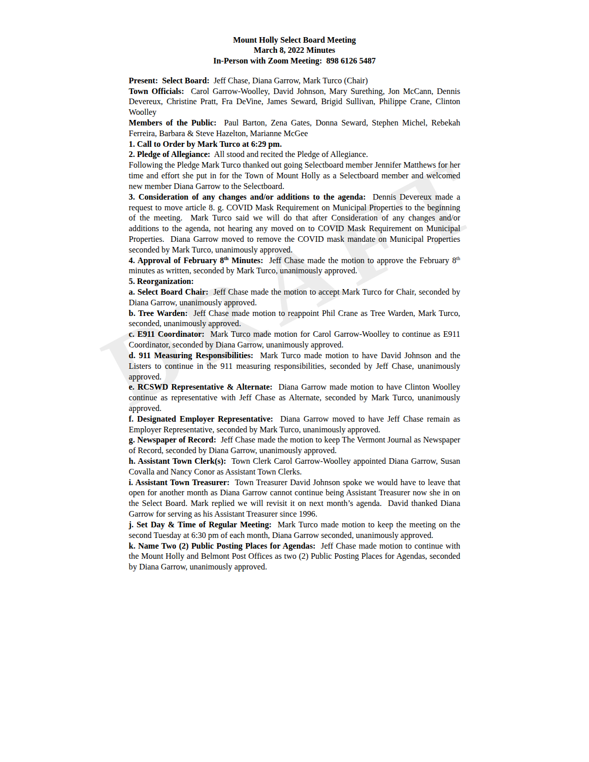DRAFT
Mount Holly Select Board Meeting
March 8, 2022 Minutes
In-Person with Zoom Meeting: 898 6126 5487
Present: Select Board: Jeff Chase, Diana Garrow, Mark Turco (Chair)
Town Officials: Carol Garrow-Woolley, David Johnson, Mary Surething, Jon McCann, Dennis Devereux, Christine Pratt, Fra DeVine, James Seward, Brigid Sullivan, Philippe Crane, Clinton Woolley
Members of the Public: Paul Barton, Zena Gates, Donna Seward, Stephen Michel, Rebekah Ferreira, Barbara & Steve Hazelton, Marianne McGee
1. Call to Order by Mark Turco at 6:29 pm.
2. Pledge of Allegiance: All stood and recited the Pledge of Allegiance.
Following the Pledge Mark Turco thanked out going Selectboard member Jennifer Matthews for her time and effort she put in for the Town of Mount Holly as a Selectboard member and welcomed new member Diana Garrow to the Selectboard.
3. Consideration of any changes and/or additions to the agenda: Dennis Devereux made a request to move article 8. g. COVID Mask Requirement on Municipal Properties to the beginning of the meeting. Mark Turco said we will do that after Consideration of any changes and/or additions to the agenda, not hearing any moved on to COVID Mask Requirement on Municipal Properties. Diana Garrow moved to remove the COVID mask mandate on Municipal Properties seconded by Mark Turco, unanimously approved.
4. Approval of February 8th Minutes: Jeff Chase made the motion to approve the February 8th minutes as written, seconded by Mark Turco, unanimously approved.
5. Reorganization:
a. Select Board Chair: Jeff Chase made the motion to accept Mark Turco for Chair, seconded by Diana Garrow, unanimously approved.
b. Tree Warden: Jeff Chase made motion to reappoint Phil Crane as Tree Warden, Mark Turco, seconded, unanimously approved.
c. E911 Coordinator: Mark Turco made motion for Carol Garrow-Woolley to continue as E911 Coordinator, seconded by Diana Garrow, unanimously approved.
d. 911 Measuring Responsibilities: Mark Turco made motion to have David Johnson and the Listers to continue in the 911 measuring responsibilities, seconded by Jeff Chase, unanimously approved.
e. RCSWD Representative & Alternate: Diana Garrow made motion to have Clinton Woolley continue as representative with Jeff Chase as Alternate, seconded by Mark Turco, unanimously approved.
f. Designated Employer Representative: Diana Garrow moved to have Jeff Chase remain as Employer Representative, seconded by Mark Turco, unanimously approved.
g. Newspaper of Record: Jeff Chase made the motion to keep The Vermont Journal as Newspaper of Record, seconded by Diana Garrow, unanimously approved.
h. Assistant Town Clerk(s): Town Clerk Carol Garrow-Woolley appointed Diana Garrow, Susan Covalla and Nancy Conor as Assistant Town Clerks.
i. Assistant Town Treasurer: Town Treasurer David Johnson spoke we would have to leave that open for another month as Diana Garrow cannot continue being Assistant Treasurer now she in on the Select Board. Mark replied we will revisit it on next month’s agenda. David thanked Diana Garrow for serving as his Assistant Treasurer since 1996.
j. Set Day & Time of Regular Meeting: Mark Turco made motion to keep the meeting on the second Tuesday at 6:30 pm of each month, Diana Garrow seconded, unanimously approved.
k. Name Two (2) Public Posting Places for Agendas: Jeff Chase made motion to continue with the Mount Holly and Belmont Post Offices as two (2) Public Posting Places for Agendas, seconded by Diana Garrow, unanimously approved.